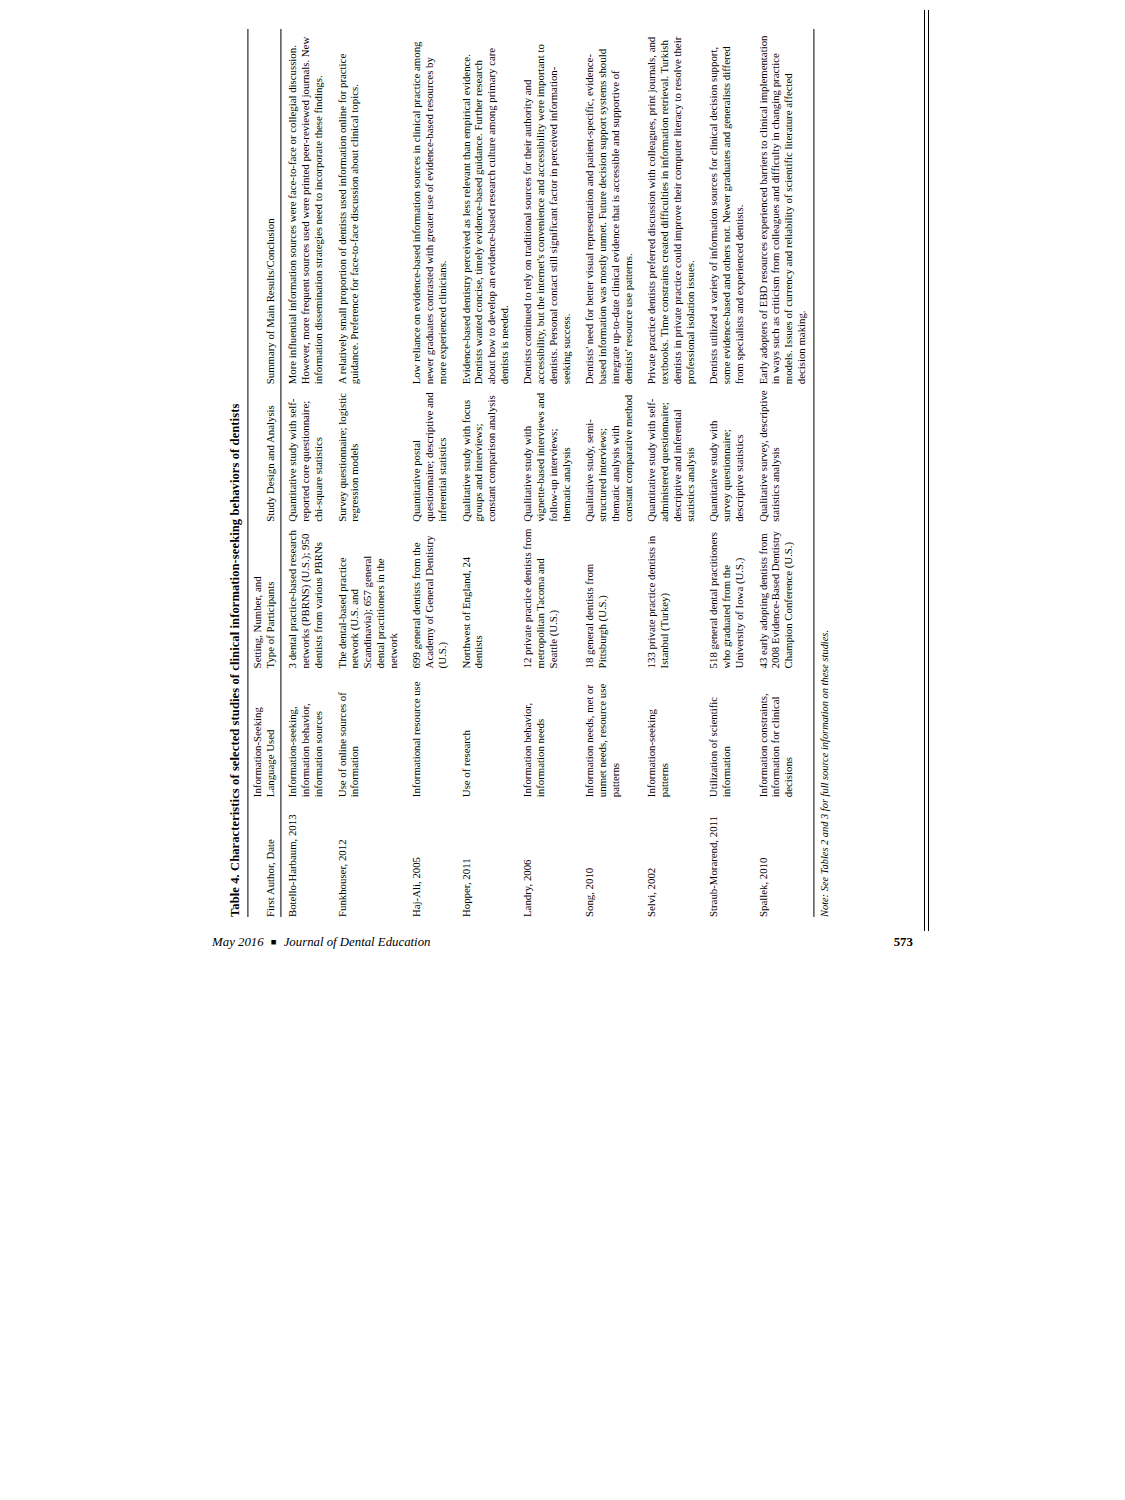Table 4. Characteristics of selected studies of clinical information-seeking behaviors of dentists
| First Author, Date | Information-Seeking Language Used | Setting, Number, and Type of Participants | Study Design and Analysis | Summary of Main Results/Conclusion |
| --- | --- | --- | --- | --- |
| Botello-Harbaum, 2013 | Information-seeking, information behavior, information sources | 3 dental practice-based research networks (PBRNS) (U.S.); 950 dentists from various PBRNs | Quantitative study with self-reported core questionnaire; chi-square statistics | More influential information sources were face-to-face or collegial discussion. However, more frequent sources used were printed peer-reviewed journals. New information dissemination strategies need to incorporate these findings. |
| Funkhouser, 2012 | Use of online sources of information | The dental-based practice network (U.S. and Scandinavia); 657 general dental practitioners in the network | Survey questionnaire; logistic regression models | A relatively small proportion of dentists used information online for practice guidance. Preference for face-to-face discussion about clinical topics. |
| Haj-Ali, 2005 | Informational resource use | 699 general dentists from the Academy of General Dentistry (U.S.) | Quantitative postal questionnaire; descriptive and inferential statistics | Low reliance on evidence-based information sources in clinical practice among newer graduates contrasted with greater use of evidence-based resources by more experienced clinicians. |
| Hopper, 2011 | Use of research | Northwest of England, 24 dentists | Qualitative study with focus groups and interviews; constant comparison analysis | Evidence-based dentistry perceived as less relevant than empirical evidence. Dentists wanted concise, timely evidence-based guidance. Further research about how to develop an evidence-based research culture among primary care dentists is needed. |
| Landry, 2006 | Information behavior, information needs | 12 private practice dentists from metropolitan Tacoma and Seattle (U.S.) | Qualitative study with vignette-based interviews and follow-up interviews; thematic analysis | Dentists continued to rely on traditional sources for their authority and accessibility, but the internet's convenience and accessibility were important to dentists. Personal contact still significant factor in perceived information-seeking success. |
| Song, 2010 | Information needs, met or unmet needs, resource use patterns | 18 general dentists from Pittsburgh (U.S.) | Qualitative study, semi-structured interviews; thematic analysis with constant comparative method | Dentists' need for better visual representation and patient-specific, evidence-based information was mostly unmet. Future decision support systems should integrate up-to-date clinical evidence that is accessible and supportive of dentists' resource use patterns. |
| Selvi, 2002 | Information-seeking patterns | 133 private practice dentists in Istanbul (Turkey) | Quantitative study with self-administered questionnaire; descriptive and inferential statistics analysis | Private practice dentists preferred discussion with colleagues, print journals, and textbooks. Time constraints created difficulties in information retrieval. Turkish dentists in private practice could improve their computer literacy to resolve their professional isolation issues. |
| Straub-Morarend, 2011 | Utilization of scientific information | 518 general dental practitioners who graduated from the University of Iowa (U.S.) | Quantitative study with survey questionnaire; descriptive statistics | Dentists utilized a variety of information sources for clinical decision support, some evidence-based and others not. Newer graduates and generalists differed from specialists and experienced dentists. |
| Spallek, 2010 | Information constraints, information for clinical decisions | 43 early adopting dentists from 2008 Evidence-Based Dentistry Champion Conference (U.S.) | Qualitative survey, descriptive statistics analysis | Early adopters of EBD resources experienced barriers to clinical implementation in ways such as criticism from colleagues and difficulty in changing practice models. Issues of currency and reliability of scientific literature affected decision making. |
Note: See Tables 2 and 3 for full source information on these studies.
May 2016 ■ Journal of Dental Education
573